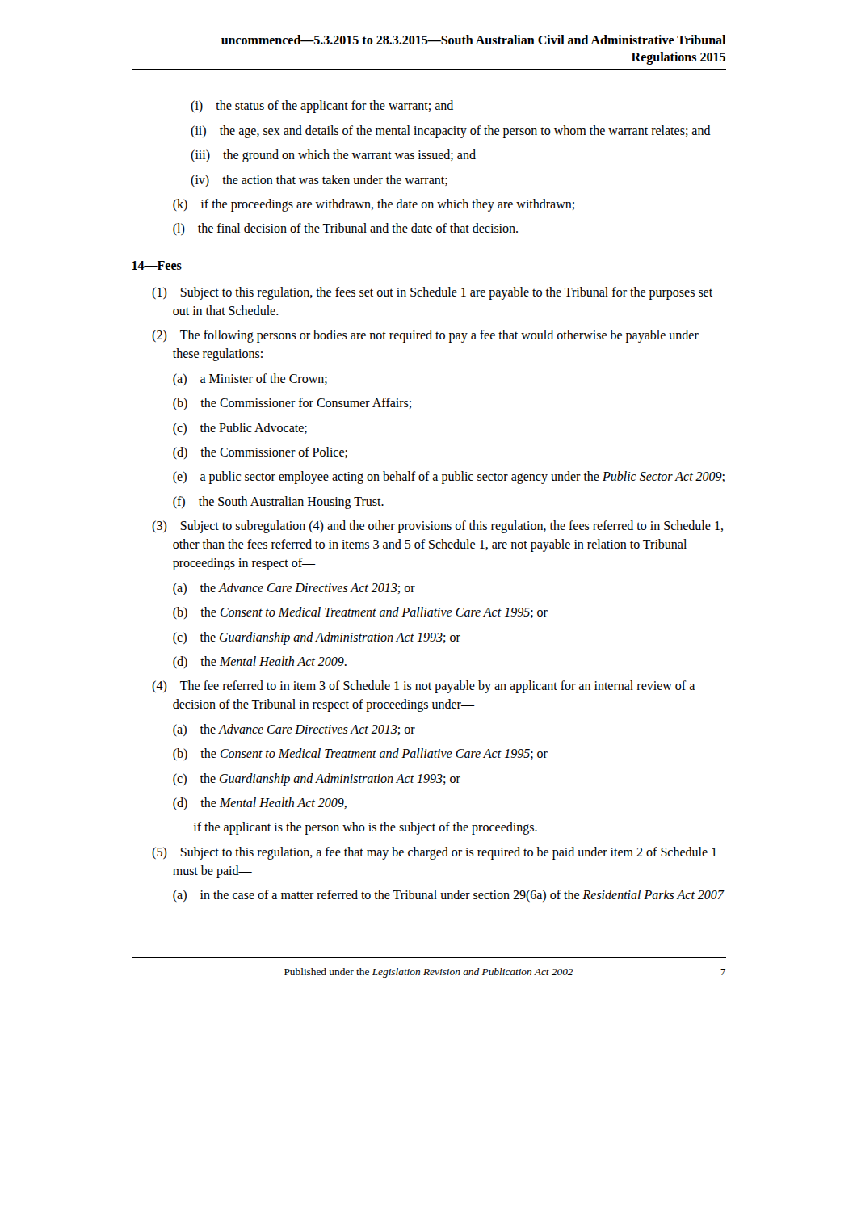uncommenced—5.3.2015 to 28.3.2015—South Australian Civil and Administrative Tribunal Regulations 2015
(i) the status of the applicant for the warrant; and
(ii) the age, sex and details of the mental incapacity of the person to whom the warrant relates; and
(iii) the ground on which the warrant was issued; and
(iv) the action that was taken under the warrant;
(k) if the proceedings are withdrawn, the date on which they are withdrawn;
(l) the final decision of the Tribunal and the date of that decision.
14—Fees
(1) Subject to this regulation, the fees set out in Schedule 1 are payable to the Tribunal for the purposes set out in that Schedule.
(2) The following persons or bodies are not required to pay a fee that would otherwise be payable under these regulations:
(a) a Minister of the Crown;
(b) the Commissioner for Consumer Affairs;
(c) the Public Advocate;
(d) the Commissioner of Police;
(e) a public sector employee acting on behalf of a public sector agency under the Public Sector Act 2009;
(f) the South Australian Housing Trust.
(3) Subject to subregulation (4) and the other provisions of this regulation, the fees referred to in Schedule 1, other than the fees referred to in items 3 and 5 of Schedule 1, are not payable in relation to Tribunal proceedings in respect of—
(a) the Advance Care Directives Act 2013; or
(b) the Consent to Medical Treatment and Palliative Care Act 1995; or
(c) the Guardianship and Administration Act 1993; or
(d) the Mental Health Act 2009.
(4) The fee referred to in item 3 of Schedule 1 is not payable by an applicant for an internal review of a decision of the Tribunal in respect of proceedings under—
(a) the Advance Care Directives Act 2013; or
(b) the Consent to Medical Treatment and Palliative Care Act 1995; or
(c) the Guardianship and Administration Act 1993; or
(d) the Mental Health Act 2009,
if the applicant is the person who is the subject of the proceedings.
(5) Subject to this regulation, a fee that may be charged or is required to be paid under item 2 of Schedule 1 must be paid—
(a) in the case of a matter referred to the Tribunal under section 29(6a) of the Residential Parks Act 2007—
Published under the Legislation Revision and Publication Act 2002 7